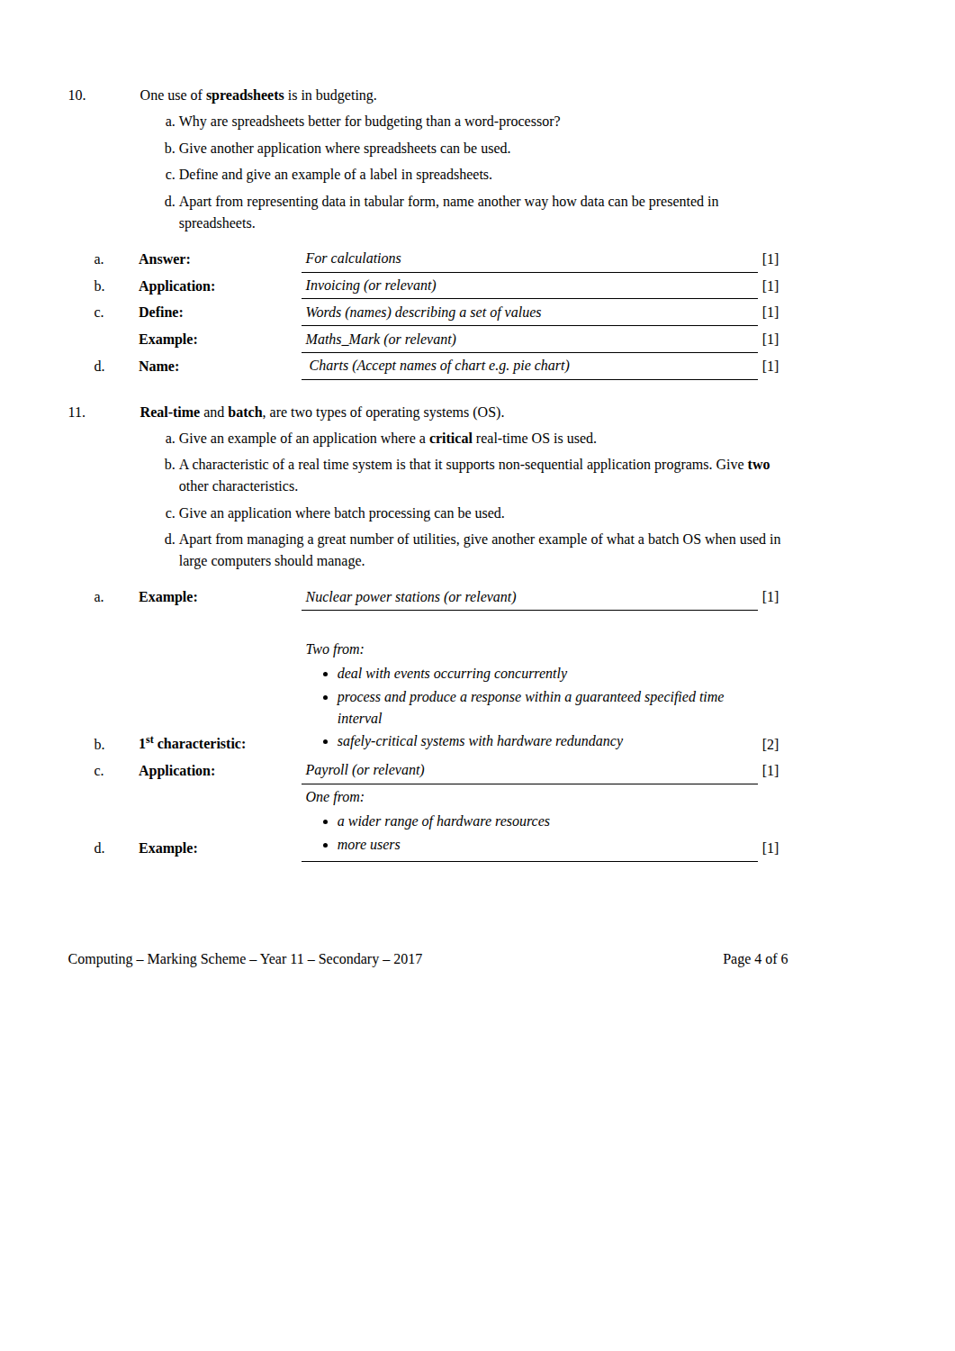10.
One use of spreadsheets is in budgeting.
Why are spreadsheets better for budgeting than a word-processor?
Give another application where spreadsheets can be used.
Define and give an example of a label in spreadsheets.
Apart from representing data in tabular form, name another way how data can be presented in spreadsheets.
| a. | Answer: | For calculations | [1] |
| b. | Application: | Invoicing (or relevant) | [1] |
| c. | Define: | Words (names) describing a set of values | [1] |
| | Example: | Maths_Mark (or relevant) | [1] |
| d. | Name: | Charts (Accept names of chart e.g. pie chart) | [1] |
11.
Real-time and batch, are two types of operating systems (OS).
Give an example of an application where a critical real-time OS is used.
A characteristic of a real time system is that it supports non-sequential application programs. Give two other characteristics.
Give an application where batch processing can be used.
Apart from managing a great number of utilities, give another example of what a batch OS when used in large computers should manage.
| a. | Example: | Nuclear power stations (or relevant) | [1] |
| b. | 1 st characteristic: | Two from: deal with events occurring concurrently process and produce a response within a guaranteed specified time interval safely-critical systems with hardware redundancy | [2] |
| c. | Application: | Payroll (or relevant) | [1] |
| d. | Example: | One from: a wider range of hardware resources more users | [1] |
Computing – Marking Scheme – Year 11 – Secondary – 2017 Page 4 of 6